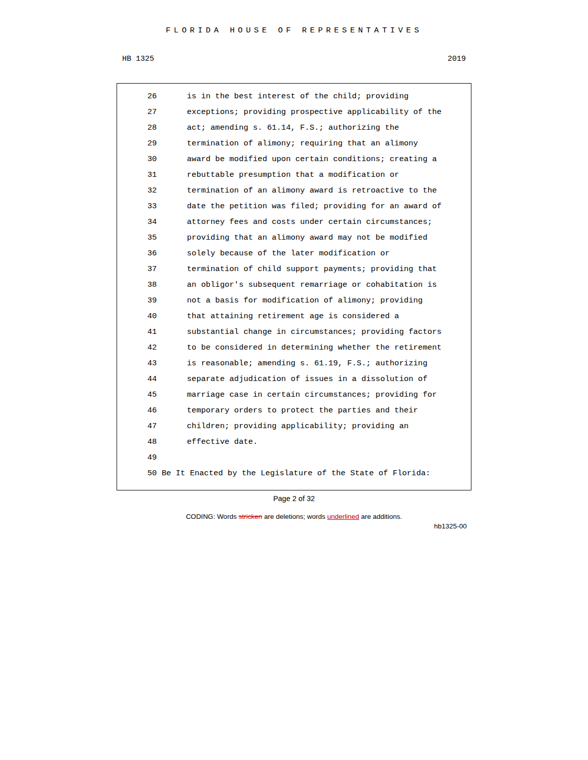FLORIDA HOUSE OF REPRESENTATIVES
HB 1325 2019
| 26 | is in the best interest of the child; providing |
| 27 | exceptions; providing prospective applicability of the |
| 28 | act; amending s. 61.14, F.S.; authorizing the |
| 29 | termination of alimony; requiring that an alimony |
| 30 | award be modified upon certain conditions; creating a |
| 31 | rebuttable presumption that a modification or |
| 32 | termination of an alimony award is retroactive to the |
| 33 | date the petition was filed; providing for an award of |
| 34 | attorney fees and costs under certain circumstances; |
| 35 | providing that an alimony award may not be modified |
| 36 | solely because of the later modification or |
| 37 | termination of child support payments; providing that |
| 38 | an obligor's subsequent remarriage or cohabitation is |
| 39 | not a basis for modification of alimony; providing |
| 40 | that attaining retirement age is considered a |
| 41 | substantial change in circumstances; providing factors |
| 42 | to be considered in determining whether the retirement |
| 43 | is reasonable; amending s. 61.19, F.S.; authorizing |
| 44 | separate adjudication of issues in a dissolution of |
| 45 | marriage case in certain circumstances; providing for |
| 46 | temporary orders to protect the parties and their |
| 47 | children; providing applicability; providing an |
| 48 | effective date. |
| 49 | |
| 50 | Be It Enacted by the Legislature of the State of Florida: |
Page 2 of 32
CODING: Words stricken are deletions; words underlined are additions.
hb1325-00